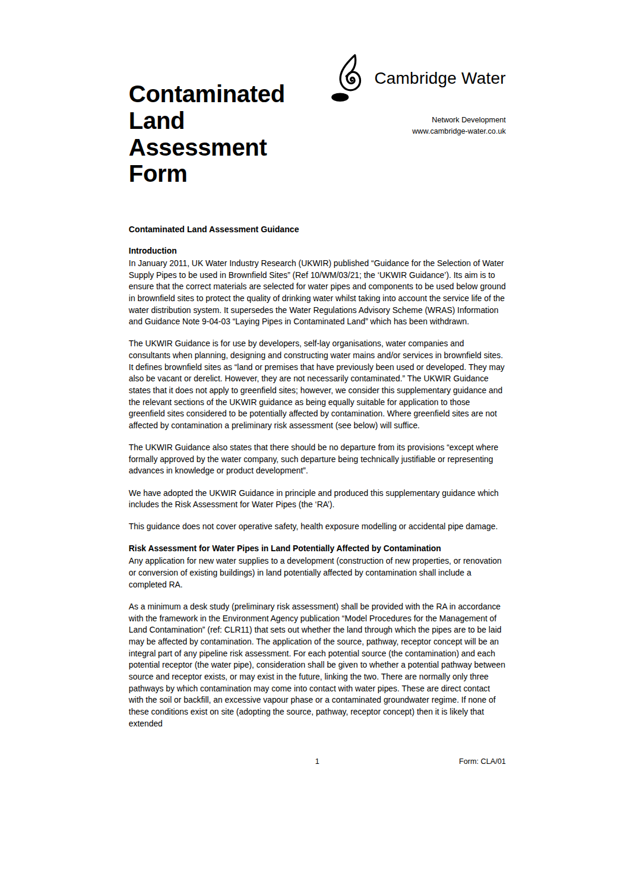Contaminated Land
Assessment Form
Cambridge Water
Network Development
www.cambridge-water.co.uk
Contaminated Land Assessment Guidance
Introduction
In January 2011, UK Water Industry Research (UKWIR) published “Guidance for the Selection of Water Supply Pipes to be used in Brownfield Sites” (Ref 10/WM/03/21; the ‘UKWIR Guidance’). Its aim is to ensure that the correct materials are selected for water pipes and components to be used below ground in brownfield sites to protect the quality of drinking water whilst taking into account the service life of the water distribution system. It supersedes the Water Regulations Advisory Scheme (WRAS) Information and Guidance Note 9-04-03 “Laying Pipes in Contaminated Land” which has been withdrawn.
The UKWIR Guidance is for use by developers, self-lay organisations, water companies and consultants when planning, designing and constructing water mains and/or services in brownfield sites. It defines brownfield sites as “land or premises that have previously been used or developed. They may also be vacant or derelict. However, they are not necessarily contaminated.” The UKWIR Guidance states that it does not apply to greenfield sites; however, we consider this supplementary guidance and the relevant sections of the UKWIR guidance as being equally suitable for application to those greenfield sites considered to be potentially affected by contamination. Where greenfield sites are not affected by contamination a preliminary risk assessment (see below) will suffice.
The UKWIR Guidance also states that there should be no departure from its provisions “except where formally approved by the water company, such departure being technically justifiable or representing advances in knowledge or product development”.
We have adopted the UKWIR Guidance in principle and produced this supplementary guidance which includes the Risk Assessment for Water Pipes (the ‘RA’).
This guidance does not cover operative safety, health exposure modelling or accidental pipe damage.
Risk Assessment for Water Pipes in Land Potentially Affected by Contamination
Any application for new water supplies to a development (construction of new properties, or renovation or conversion of existing buildings) in land potentially affected by contamination shall include a completed RA.
As a minimum a desk study (preliminary risk assessment) shall be provided with the RA in accordance with the framework in the Environment Agency publication “Model Procedures for the Management of Land Contamination” (ref: CLR11) that sets out whether the land through which the pipes are to be laid may be affected by contamination. The application of the source, pathway, receptor concept will be an integral part of any pipeline risk assessment. For each potential source (the contamination) and each potential receptor (the water pipe), consideration shall be given to whether a potential pathway between source and receptor exists, or may exist in the future, linking the two. There are normally only three pathways by which contamination may come into contact with water pipes. These are direct contact with the soil or backfill, an excessive vapour phase or a contaminated groundwater regime. If none of these conditions exist on site (adopting the source, pathway, receptor concept) then it is likely that extended
1 Form: CLA/01